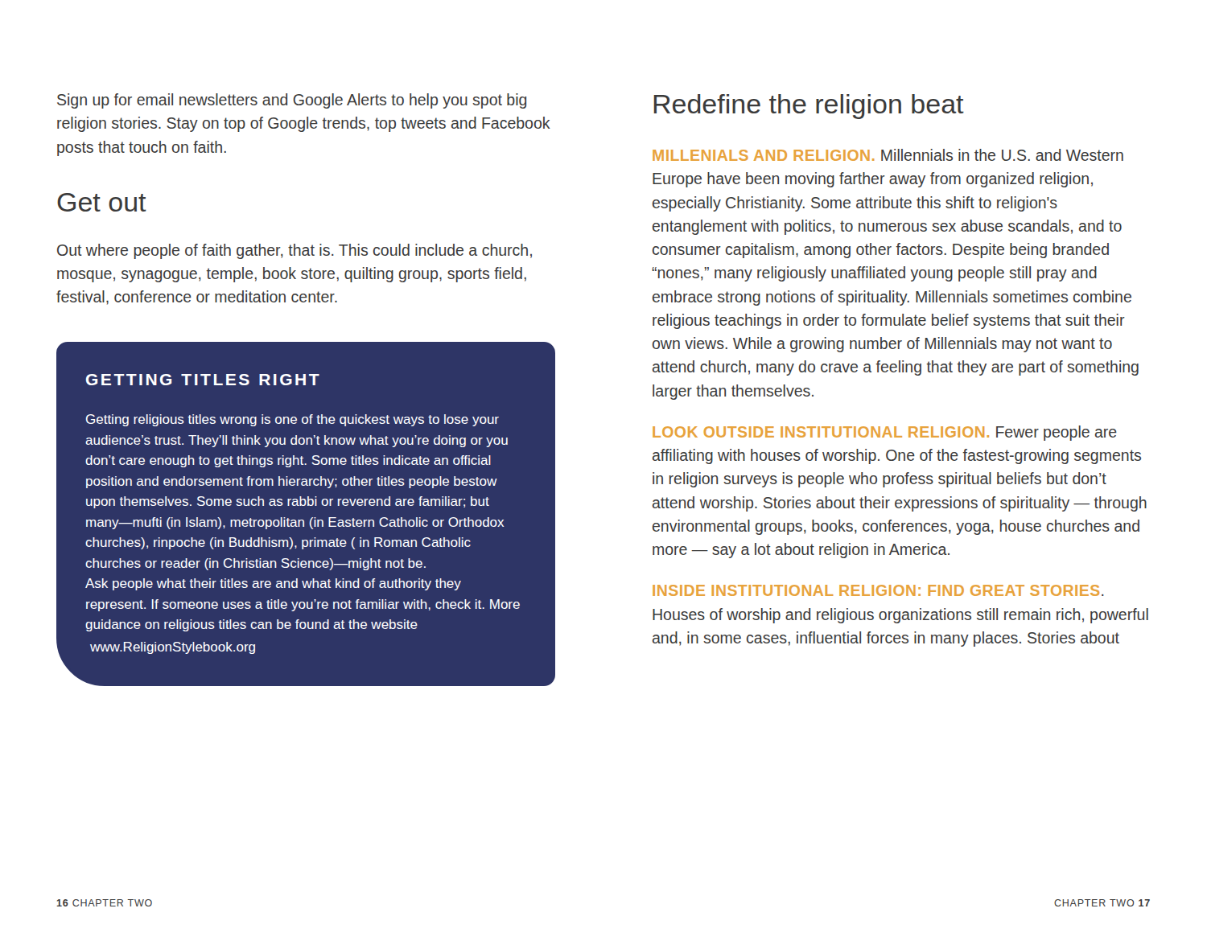Sign up for email newsletters and Google Alerts to help you spot big religion stories. Stay on top of Google trends, top tweets and Facebook posts that touch on faith.
Get out
Out where people of faith gather, that is. This could include a church, mosque, synagogue, temple, book store, quilting group, sports field, festival, conference or meditation center.
GETTING TITLES RIGHT
Getting religious titles wrong is one of the quickest ways to lose your audience’s trust. They’ll think you don’t know what you’re doing or you don’t care enough to get things right. Some titles indicate an official position and endorsement from hierarchy; other titles people bestow upon themselves. Some such as rabbi or reverend are familiar; but many—mufti (in Islam), metropolitan (in Eastern Catholic or Orthodox churches), rinpoche (in Buddhism), primate ( in Roman Catholic churches or reader (in Christian Science)—might not be.
Ask people what their titles are and what kind of authority they represent. If someone uses a title you’re not familiar with, check it. More guidance on religious titles can be found at the website www.ReligionStylebook.org
Redefine the religion beat
MILLENIALS AND RELIGION. Millennials in the U.S. and Western Europe have been moving farther away from organized religion, especially Christianity. Some attribute this shift to religion's entanglement with politics, to numerous sex abuse scandals, and to consumer capitalism, among other factors. Despite being branded “nones,” many religiously unaffiliated young people still pray and embrace strong notions of spirituality. Millennials sometimes combine religious teachings in order to formulate belief systems that suit their own views. While a growing number of Millennials may not want to attend church, many do crave a feeling that they are part of something larger than themselves.
LOOK OUTSIDE INSTITUTIONAL RELIGION. Fewer people are affiliating with houses of worship. One of the fastest-growing segments in religion surveys is people who profess spiritual beliefs but don’t attend worship. Stories about their expressions of spirituality — through environmental groups, books, conferences, yoga, house churches and more — say a lot about religion in America.
INSIDE INSTITUTIONAL RELIGION: FIND GREAT STORIES. Houses of worship and religious organizations still remain rich, powerful and, in some cases, influential forces in many places. Stories about
16 CHAPTER TWO
CHAPTER TWO 17